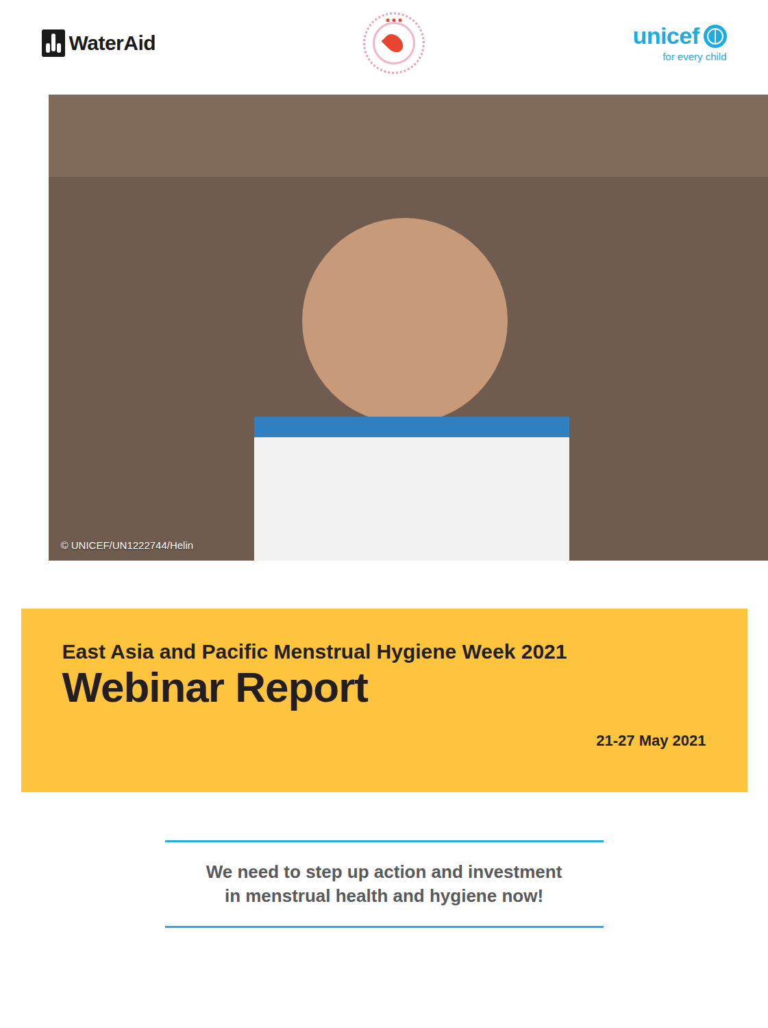WaterAid
unicef
for every child
© UNICEF/UN1222744/Helin
East Asia and Pacific Menstrual Hygiene Week 2021
Webinar Report
21-27 May 2021
We need to step up action and investment
in menstrual health and hygiene now!